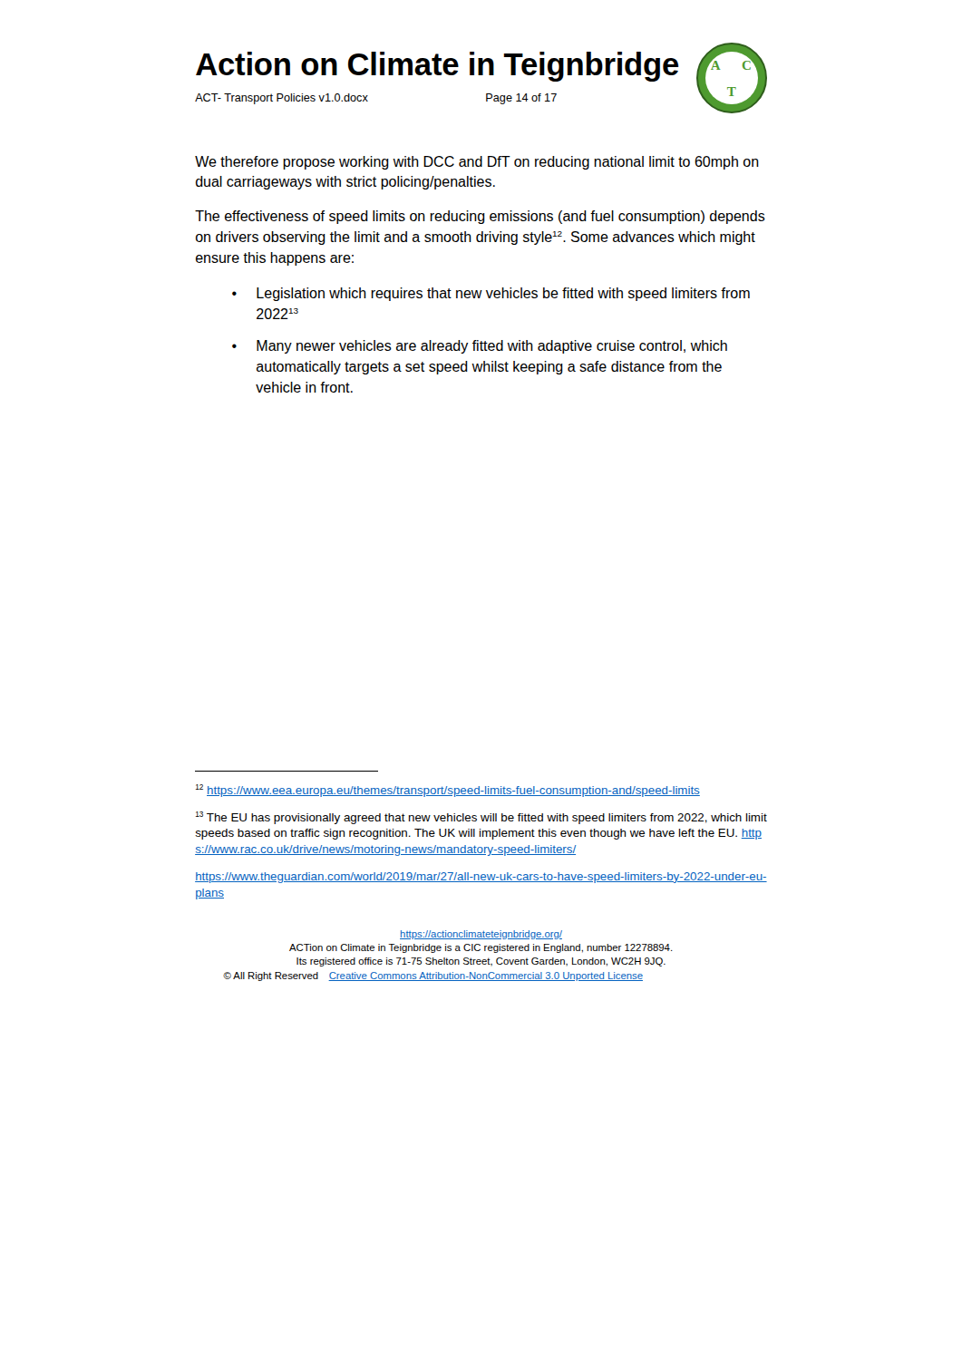Action on Climate in Teignbridge
ACT- Transport Policies v1.0.docx Page 14 of 17
A C T
We therefore propose working with DCC and DfT on reducing national limit to 60mph on dual carriageways with strict policing/penalties.
The effectiveness of speed limits on reducing emissions (and fuel consumption) depends on drivers observing the limit and a smooth driving style12. Some advances which might ensure this happens are:
Legislation which requires that new vehicles be fitted with speed limiters from 202213
Many newer vehicles are already fitted with adaptive cruise control, which automatically targets a set speed whilst keeping a safe distance from the vehicle in front.
12 https://www.eea.europa.eu/themes/transport/speed-limits-fuel-consumption-and/speed-limits
13 The EU has provisionally agreed that new vehicles will be fitted with speed limiters from 2022, which limit speeds based on traffic sign recognition. The UK will implement this even though we have left the EU. https://www.rac.co.uk/drive/news/motoring-news/mandatory-speed-limiters/
https://www.theguardian.com/world/2019/mar/27/all-new-uk-cars-to-have-speed-limiters-by-2022-under-eu-plans
https://actionclimateteignbridge.org/
ACTion on Climate in Teignbridge is a CIC registered in England, number 12278894.
Its registered office is 71-75 Shelton Street, Covent Garden, London, WC2H 9JQ.
© All Right Reserved Creative Commons Attribution-NonCommercial 3.0 Unported License